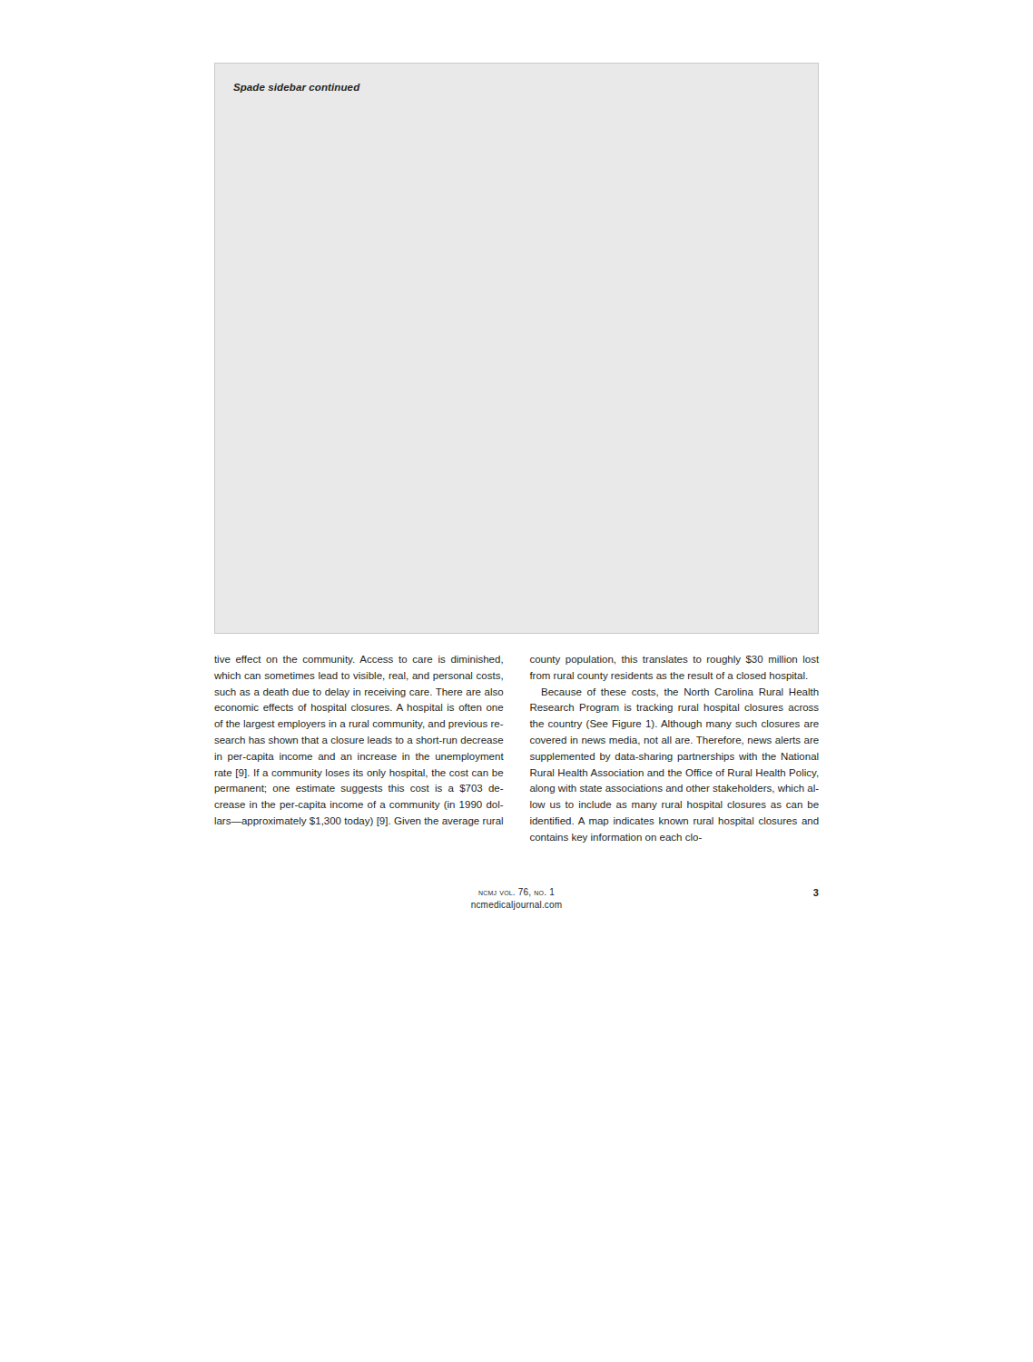Spade sidebar continued
tive effect on the community. Access to care is diminished, which can sometimes lead to visible, real, and personal costs, such as a death due to delay in receiving care. There are also economic effects of hospital closures. A hospital is often one of the largest employers in a rural community, and previous research has shown that a closure leads to a short-run decrease in per-capita income and an increase in the unemployment rate [9]. If a community loses its only hospital, the cost can be permanent; one estimate suggests this cost is a $703 decrease in the per-capita income of a community (in 1990 dollars—approximately $1,300 today) [9]. Given the average rural county population, this translates to roughly $30 million lost from rural county residents as the result of a closed hospital.
Because of these costs, the North Carolina Rural Health Research Program is tracking rural hospital closures across the country (See Figure 1). Although many such closures are covered in news media, not all are. Therefore, news alerts are supplemented by data-sharing partnerships with the National Rural Health Association and the Office of Rural Health Policy, along with state associations and other stakeholders, which allow us to include as many rural hospital closures as can be identified. A map indicates known rural hospital closures and contains key information on each clo-
3 NCMJ vol. 76, no. 1 ncmedicaljournal.com